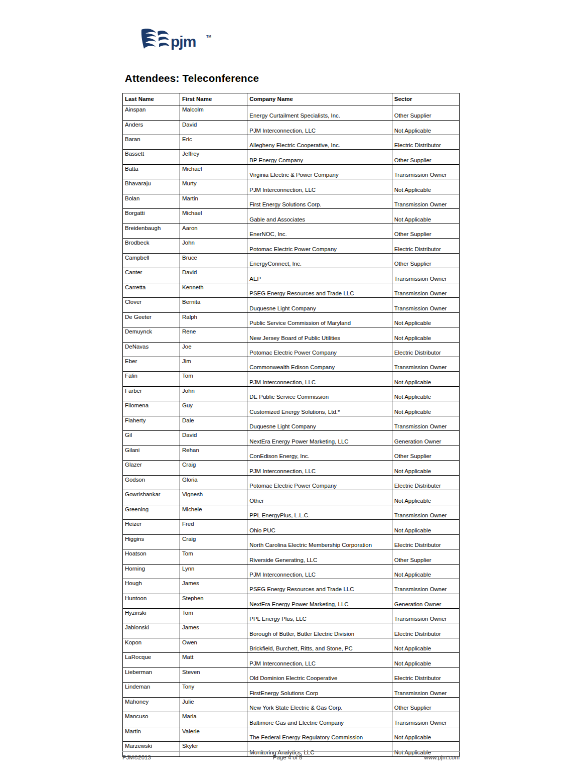pjm TM
Attendees: Teleconference
| Last Name | First Name | Company Name | Sector |
| --- | --- | --- | --- |
| Ainspan | Malcolm | Energy Curtailment Specialists, Inc. | Other Supplier |
| Anders | David | PJM Interconnection, LLC | Not Applicable |
| Baran | Eric | Allegheny Electric Cooperative, Inc. | Electric Distributor |
| Bassett | Jeffrey | BP Energy Company | Other Supplier |
| Batta | Michael | Virginia Electric & Power Company | Transmission Owner |
| Bhavaraju | Murty | PJM Interconnection, LLC | Not Applicable |
| Bolan | Martin | First Energy Solutions Corp. | Transmission Owner |
| Borgatti | Michael | Gable and Associates | Not Applicable |
| Breidenbaugh | Aaron | EnerNOC, Inc. | Other Supplier |
| Brodbeck | John | Potomac Electric Power Company | Electric Distributor |
| Campbell | Bruce | EnergyConnect, Inc. | Other Supplier |
| Canter | David | AEP | Transmission Owner |
| Carretta | Kenneth | PSEG Energy Resources and Trade LLC | Transmission Owner |
| Clover | Bernita | Duquesne Light Company | Transmission Owner |
| De Geeter | Ralph | Public Service Commission of Maryland | Not Applicable |
| Demuynck | Rene | New Jersey Board of Public Utilities | Not Applicable |
| DeNavas | Joe | Potomac Electric Power Company | Electric Distributor |
| Eber | Jim | Commonwealth Edison Company | Transmission Owner |
| Falin | Tom | PJM Interconnection, LLC | Not Applicable |
| Farber | John | DE Public Service Commission | Not Applicable |
| Filomena | Guy | Customized Energy Solutions, Ltd.* | Not Applicable |
| Flaherty | Dale | Duquesne Light Company | Transmission Owner |
| Gil | David | NextEra Energy Power Marketing, LLC | Generation Owner |
| Gilani | Rehan | ConEdison Energy, Inc. | Other Supplier |
| Glazer | Craig | PJM Interconnection, LLC | Not Applicable |
| Godson | Gloria | Potomac Electric Power Company | Electric Distributer |
| Gowrishankar | Vignesh | Other | Not Applicable |
| Greening | Michele | PPL EnergyPlus, L.L.C. | Transmission Owner |
| Heizer | Fred | Ohio PUC | Not Applicable |
| Higgins | Craig | North Carolina Electric Membership Corporation | Electric Distributor |
| Hoatson | Tom | Riverside Generating, LLC | Other Supplier |
| Horning | Lynn | PJM Interconnection, LLC | Not Applicable |
| Hough | James | PSEG Energy Resources and Trade LLC | Transmission Owner |
| Huntoon | Stephen | NextEra Energy Power Marketing, LLC | Generation Owner |
| Hyzinski | Tom | PPL Energy Plus, LLC | Transmission Owner |
| Jablonski | James | Borough of Butler, Butler Electric Division | Electric Distributor |
| Kopon | Owen | Brickfield, Burchett, Ritts, and Stone, PC | Not Applicable |
| LaRocque | Matt | PJM Interconnection, LLC | Not Applicable |
| Lieberman | Steven | Old Dominion Electric Cooperative | Electric Distributor |
| Lindeman | Tony | FirstEnergy Solutions Corp | Transmission Owner |
| Mahoney | Julie | New York State Electric & Gas Corp. | Other Supplier |
| Mancuso | Maria | Baltimore Gas and Electric Company | Transmission Owner |
| Martin | Valerie | The Federal Energy Regulatory Commission | Not Applicable |
| Marzewski | Skyler | Monitoring Analytics, LLC | Not Applicable |
PJM©2013 Page 4 of 5 www.pjm.com